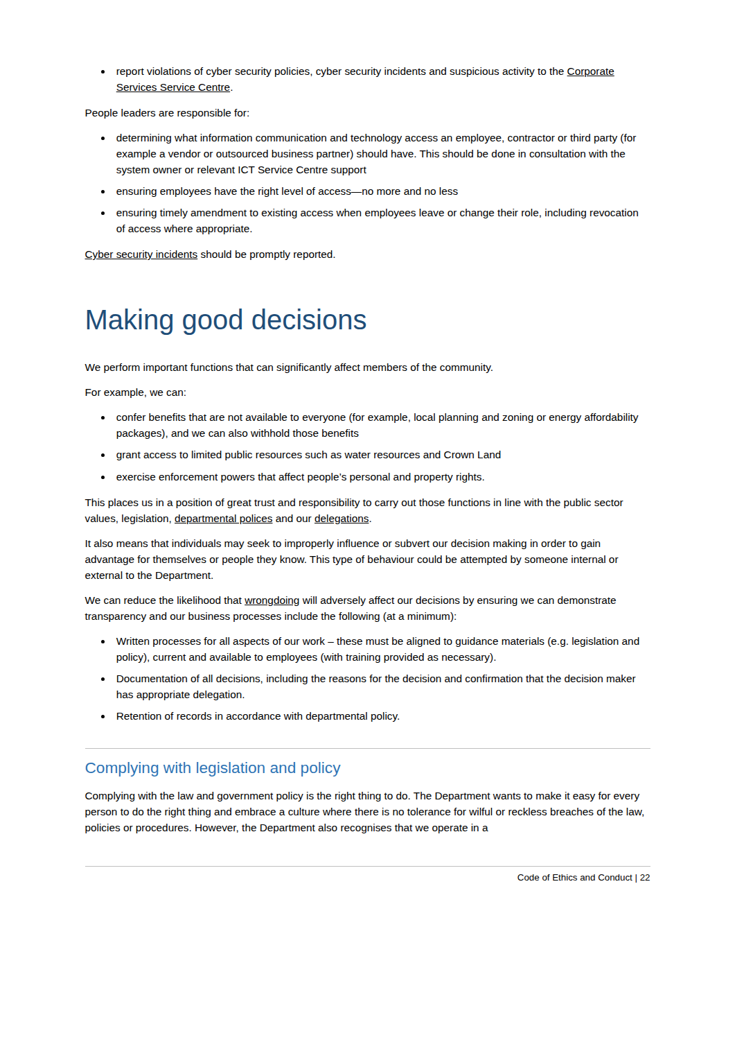report violations of cyber security policies, cyber security incidents and suspicious activity to the Corporate Services Service Centre.
People leaders are responsible for:
determining what information communication and technology access an employee, contractor or third party (for example a vendor or outsourced business partner) should have. This should be done in consultation with the system owner or relevant ICT Service Centre support
ensuring employees have the right level of access—no more and no less
ensuring timely amendment to existing access when employees leave or change their role, including revocation of access where appropriate.
Cyber security incidents should be promptly reported.
Making good decisions
We perform important functions that can significantly affect members of the community.
For example, we can:
confer benefits that are not available to everyone (for example, local planning and zoning or energy affordability packages), and we can also withhold those benefits
grant access to limited public resources such as water resources and Crown Land
exercise enforcement powers that affect people’s personal and property rights.
This places us in a position of great trust and responsibility to carry out those functions in line with the public sector values, legislation, departmental polices and our delegations.
It also means that individuals may seek to improperly influence or subvert our decision making in order to gain advantage for themselves or people they know. This type of behaviour could be attempted by someone internal or external to the Department.
We can reduce the likelihood that wrongdoing will adversely affect our decisions by ensuring we can demonstrate transparency and our business processes include the following (at a minimum):
Written processes for all aspects of our work – these must be aligned to guidance materials (e.g. legislation and policy), current and available to employees (with training provided as necessary).
Documentation of all decisions, including the reasons for the decision and confirmation that the decision maker has appropriate delegation.
Retention of records in accordance with departmental policy.
Complying with legislation and policy
Complying with the law and government policy is the right thing to do. The Department wants to make it easy for every person to do the right thing and embrace a culture where there is no tolerance for wilful or reckless breaches of the law, policies or procedures. However, the Department also recognises that we operate in a
Code of Ethics and Conduct | 22